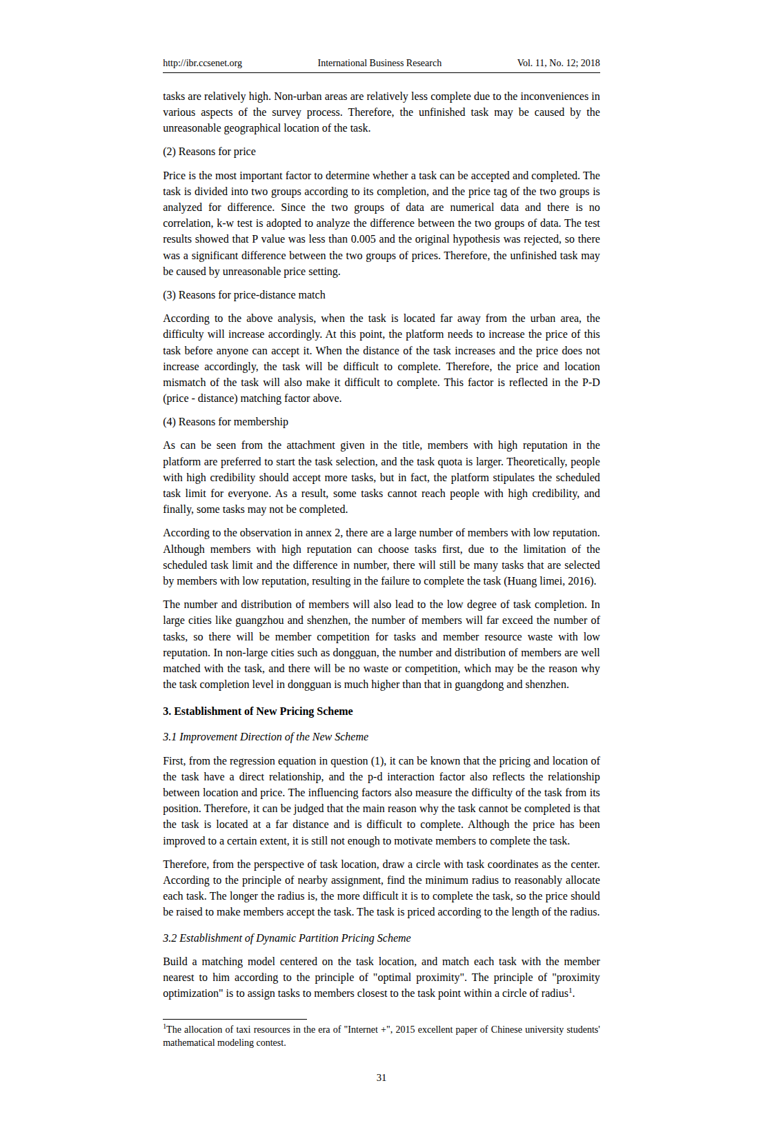http://ibr.ccsenet.org International Business Research Vol. 11, No. 12; 2018
tasks are relatively high. Non-urban areas are relatively less complete due to the inconveniences in various aspects of the survey process. Therefore, the unfinished task may be caused by the unreasonable geographical location of the task.
(2) Reasons for price
Price is the most important factor to determine whether a task can be accepted and completed. The task is divided into two groups according to its completion, and the price tag of the two groups is analyzed for difference. Since the two groups of data are numerical data and there is no correlation, k-w test is adopted to analyze the difference between the two groups of data. The test results showed that P value was less than 0.005 and the original hypothesis was rejected, so there was a significant difference between the two groups of prices. Therefore, the unfinished task may be caused by unreasonable price setting.
(3) Reasons for price-distance match
According to the above analysis, when the task is located far away from the urban area, the difficulty will increase accordingly. At this point, the platform needs to increase the price of this task before anyone can accept it. When the distance of the task increases and the price does not increase accordingly, the task will be difficult to complete. Therefore, the price and location mismatch of the task will also make it difficult to complete. This factor is reflected in the P-D (price - distance) matching factor above.
(4) Reasons for membership
As can be seen from the attachment given in the title, members with high reputation in the platform are preferred to start the task selection, and the task quota is larger. Theoretically, people with high credibility should accept more tasks, but in fact, the platform stipulates the scheduled task limit for everyone. As a result, some tasks cannot reach people with high credibility, and finally, some tasks may not be completed.
According to the observation in annex 2, there are a large number of members with low reputation. Although members with high reputation can choose tasks first, due to the limitation of the scheduled task limit and the difference in number, there will still be many tasks that are selected by members with low reputation, resulting in the failure to complete the task (Huang limei, 2016).
The number and distribution of members will also lead to the low degree of task completion. In large cities like guangzhou and shenzhen, the number of members will far exceed the number of tasks, so there will be member competition for tasks and member resource waste with low reputation. In non-large cities such as dongguan, the number and distribution of members are well matched with the task, and there will be no waste or competition, which may be the reason why the task completion level in dongguan is much higher than that in guangdong and shenzhen.
3. Establishment of New Pricing Scheme
3.1 Improvement Direction of the New Scheme
First, from the regression equation in question (1), it can be known that the pricing and location of the task have a direct relationship, and the p-d interaction factor also reflects the relationship between location and price. The influencing factors also measure the difficulty of the task from its position. Therefore, it can be judged that the main reason why the task cannot be completed is that the task is located at a far distance and is difficult to complete. Although the price has been improved to a certain extent, it is still not enough to motivate members to complete the task.
Therefore, from the perspective of task location, draw a circle with task coordinates as the center. According to the principle of nearby assignment, find the minimum radius to reasonably allocate each task. The longer the radius is, the more difficult it is to complete the task, so the price should be raised to make members accept the task. The task is priced according to the length of the radius.
3.2 Establishment of Dynamic Partition Pricing Scheme
Build a matching model centered on the task location, and match each task with the member nearest to him according to the principle of "optimal proximity". The principle of "proximity optimization" is to assign tasks to members closest to the task point within a circle of radius1.
1The allocation of taxi resources in the era of "Internet +", 2015 excellent paper of Chinese university students' mathematical modeling contest.
31